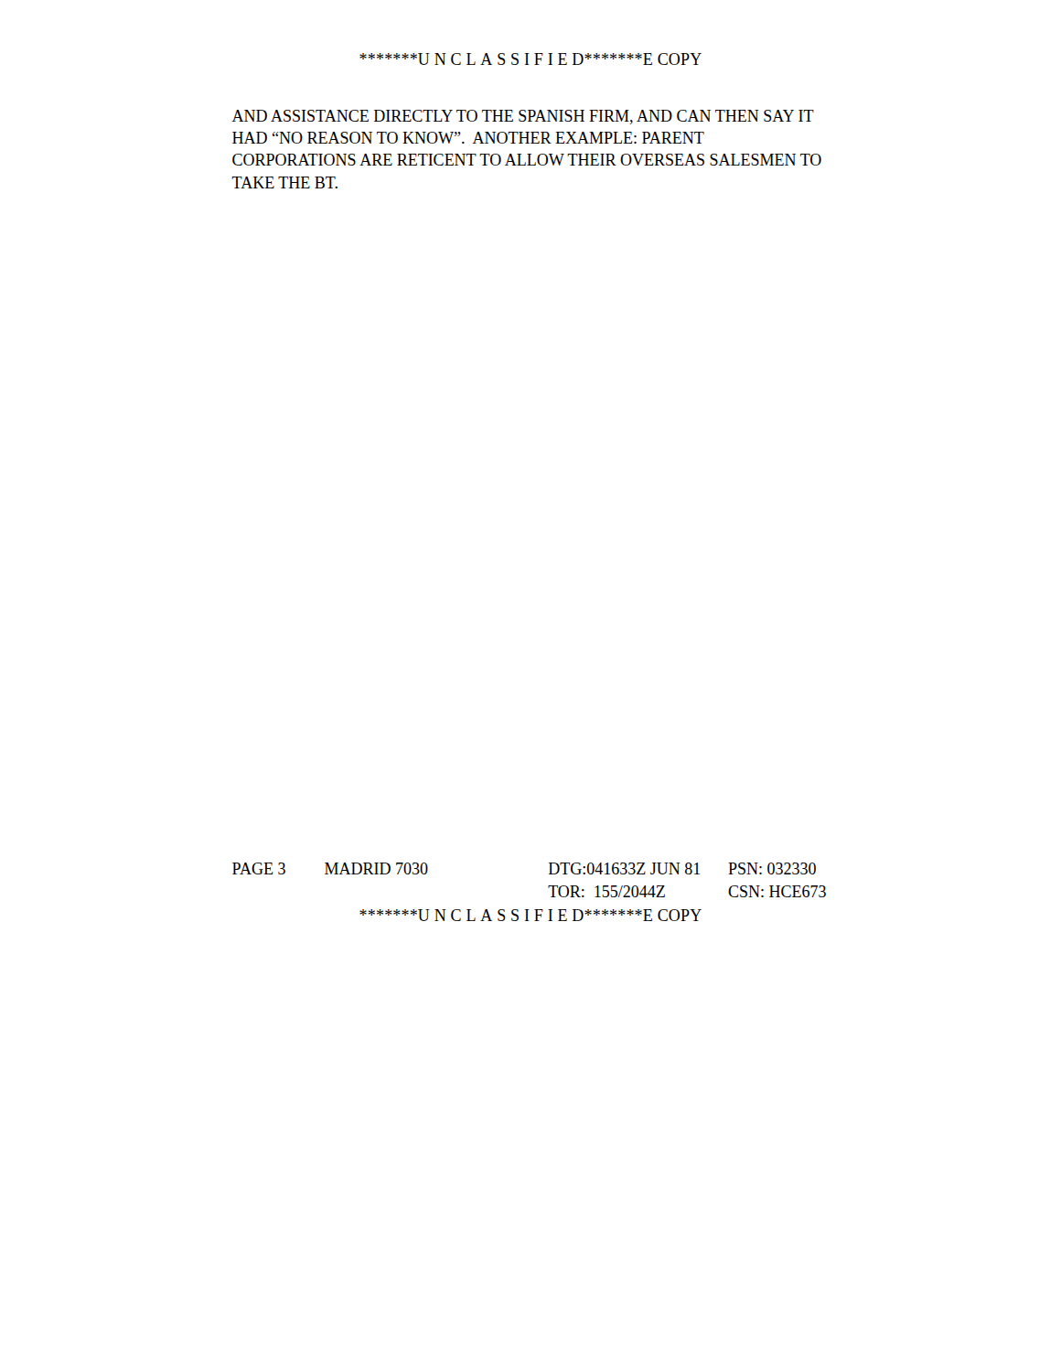*******U N C L A S S I F I E D*******E COPY
AND ASSISTANCE DIRECTLY TO THE SPANISH FIRM, AND CAN THEN SAY IT HAD “NO REASON TO KNOW”. ANOTHER EXAMPLE: PARENT CORPORATIONS ARE RETICENT TO ALLOW THEIR OVERSEAS SALESMEN TO TAKE THE BT.
PAGE 3 MADRID 7030 DTG:041633Z JUN 81 PSN: 032330
TOR: 155/2044Z CSN: HCE673
*******U N C L A S S I F I E D*******E COPY